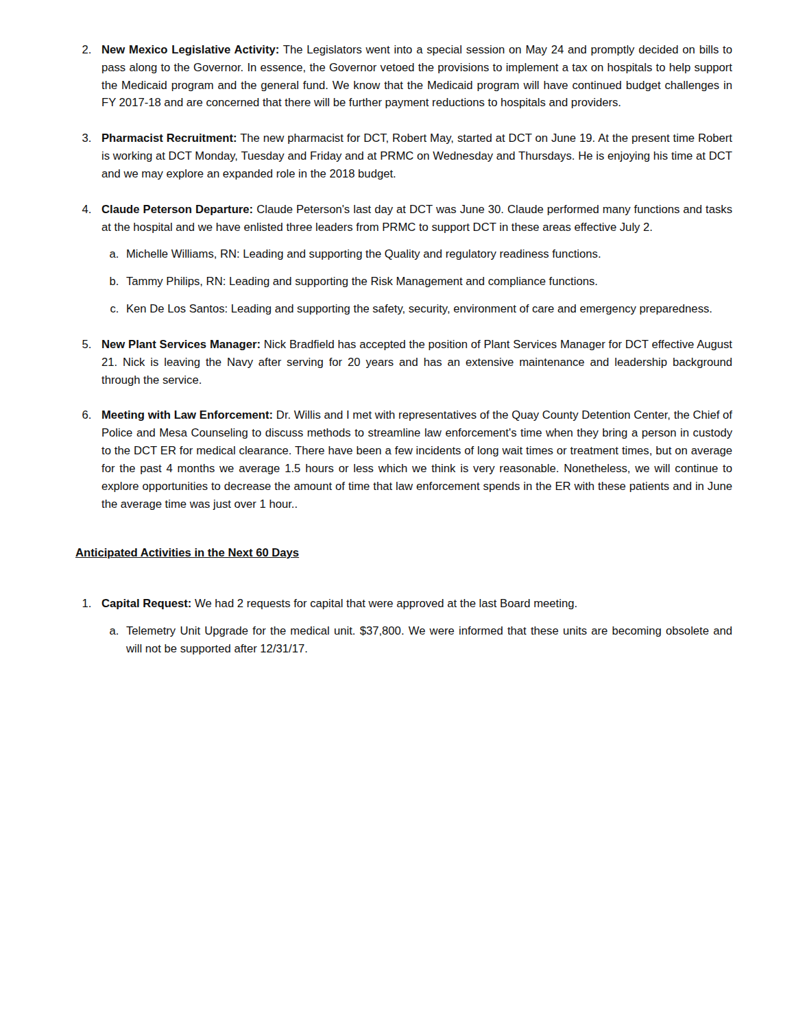New Mexico Legislative Activity: The Legislators went into a special session on May 24 and promptly decided on bills to pass along to the Governor. In essence, the Governor vetoed the provisions to implement a tax on hospitals to help support the Medicaid program and the general fund. We know that the Medicaid program will have continued budget challenges in FY 2017-18 and are concerned that there will be further payment reductions to hospitals and providers.
Pharmacist Recruitment: The new pharmacist for DCT, Robert May, started at DCT on June 19. At the present time Robert is working at DCT Monday, Tuesday and Friday and at PRMC on Wednesday and Thursdays. He is enjoying his time at DCT and we may explore an expanded role in the 2018 budget.
Claude Peterson Departure: Claude Peterson's last day at DCT was June 30. Claude performed many functions and tasks at the hospital and we have enlisted three leaders from PRMC to support DCT in these areas effective July 2.
Michelle Williams, RN: Leading and supporting the Quality and regulatory readiness functions.
Tammy Philips, RN: Leading and supporting the Risk Management and compliance functions.
Ken De Los Santos: Leading and supporting the safety, security, environment of care and emergency preparedness.
New Plant Services Manager: Nick Bradfield has accepted the position of Plant Services Manager for DCT effective August 21. Nick is leaving the Navy after serving for 20 years and has an extensive maintenance and leadership background through the service.
Meeting with Law Enforcement: Dr. Willis and I met with representatives of the Quay County Detention Center, the Chief of Police and Mesa Counseling to discuss methods to streamline law enforcement's time when they bring a person in custody to the DCT ER for medical clearance. There have been a few incidents of long wait times or treatment times, but on average for the past 4 months we average 1.5 hours or less which we think is very reasonable. Nonetheless, we will continue to explore opportunities to decrease the amount of time that law enforcement spends in the ER with these patients and in June the average time was just over 1 hour..
Anticipated Activities in the Next 60 Days
Capital Request: We had 2 requests for capital that were approved at the last Board meeting.
Telemetry Unit Upgrade for the medical unit. $37,800. We were informed that these units are becoming obsolete and will not be supported after 12/31/17.